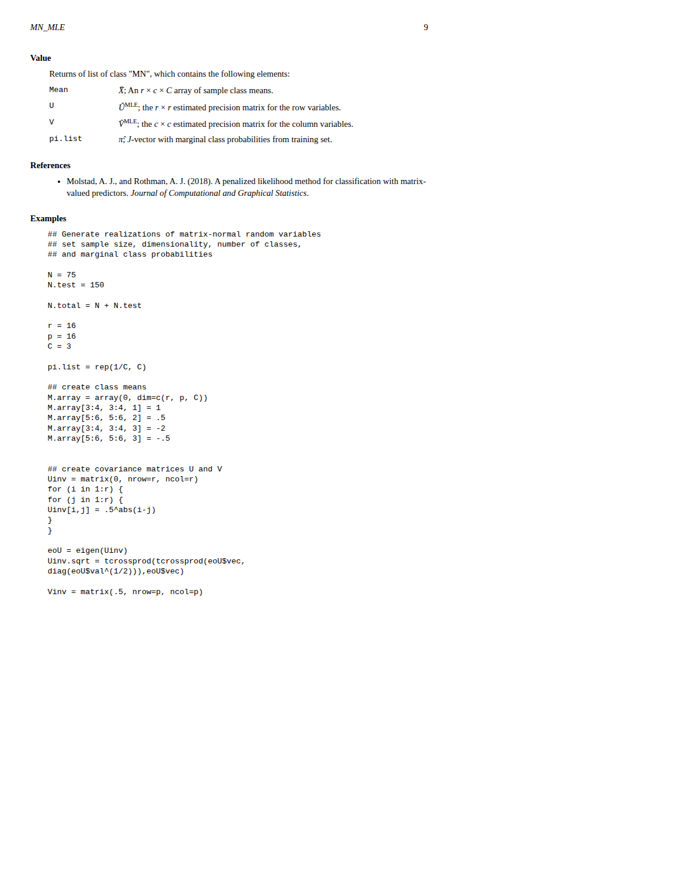MN_MLE 9
Value
Returns of list of class "MN", which contains the following elements:
Mean
X̄; An r × c × C array of sample class means.
U
ÛMLE; the r × r estimated precision matrix for the row variables.
V
V̂MLE; the c × c estimated precision matrix for the column variables.
pi.list
π̂; J-vector with marginal class probabilities from training set.
References
Molstad, A. J., and Rothman, A. J. (2018). A penalized likelihood method for classification with matrix-valued predictors. Journal of Computational and Graphical Statistics.
Examples
## Generate realizations of matrix-normal random variables
## set sample size, dimensionality, number of classes,
## and marginal class probabilities

N = 75
N.test = 150

N.total = N + N.test

r = 16
p = 16
C = 3

pi.list = rep(1/C, C)

## create class means
M.array = array(0, dim=c(r, p, C))
M.array[3:4, 3:4, 1] = 1
M.array[5:6, 5:6, 2] = .5
M.array[3:4, 3:4, 3] = -2
M.array[5:6, 5:6, 3] = -.5


## create covariance matrices U and V
Uinv = matrix(0, nrow=r, ncol=r)
for (i in 1:r) {
for (j in 1:r) {
Uinv[i,j] = .5^abs(i-j)
}
}

eoU = eigen(Uinv)
Uinv.sqrt = tcrossprod(tcrossprod(eoU$vec,
diag(eoU$val^(1/2))),eoU$vec)

Vinv = matrix(.5, nrow=p, ncol=p)